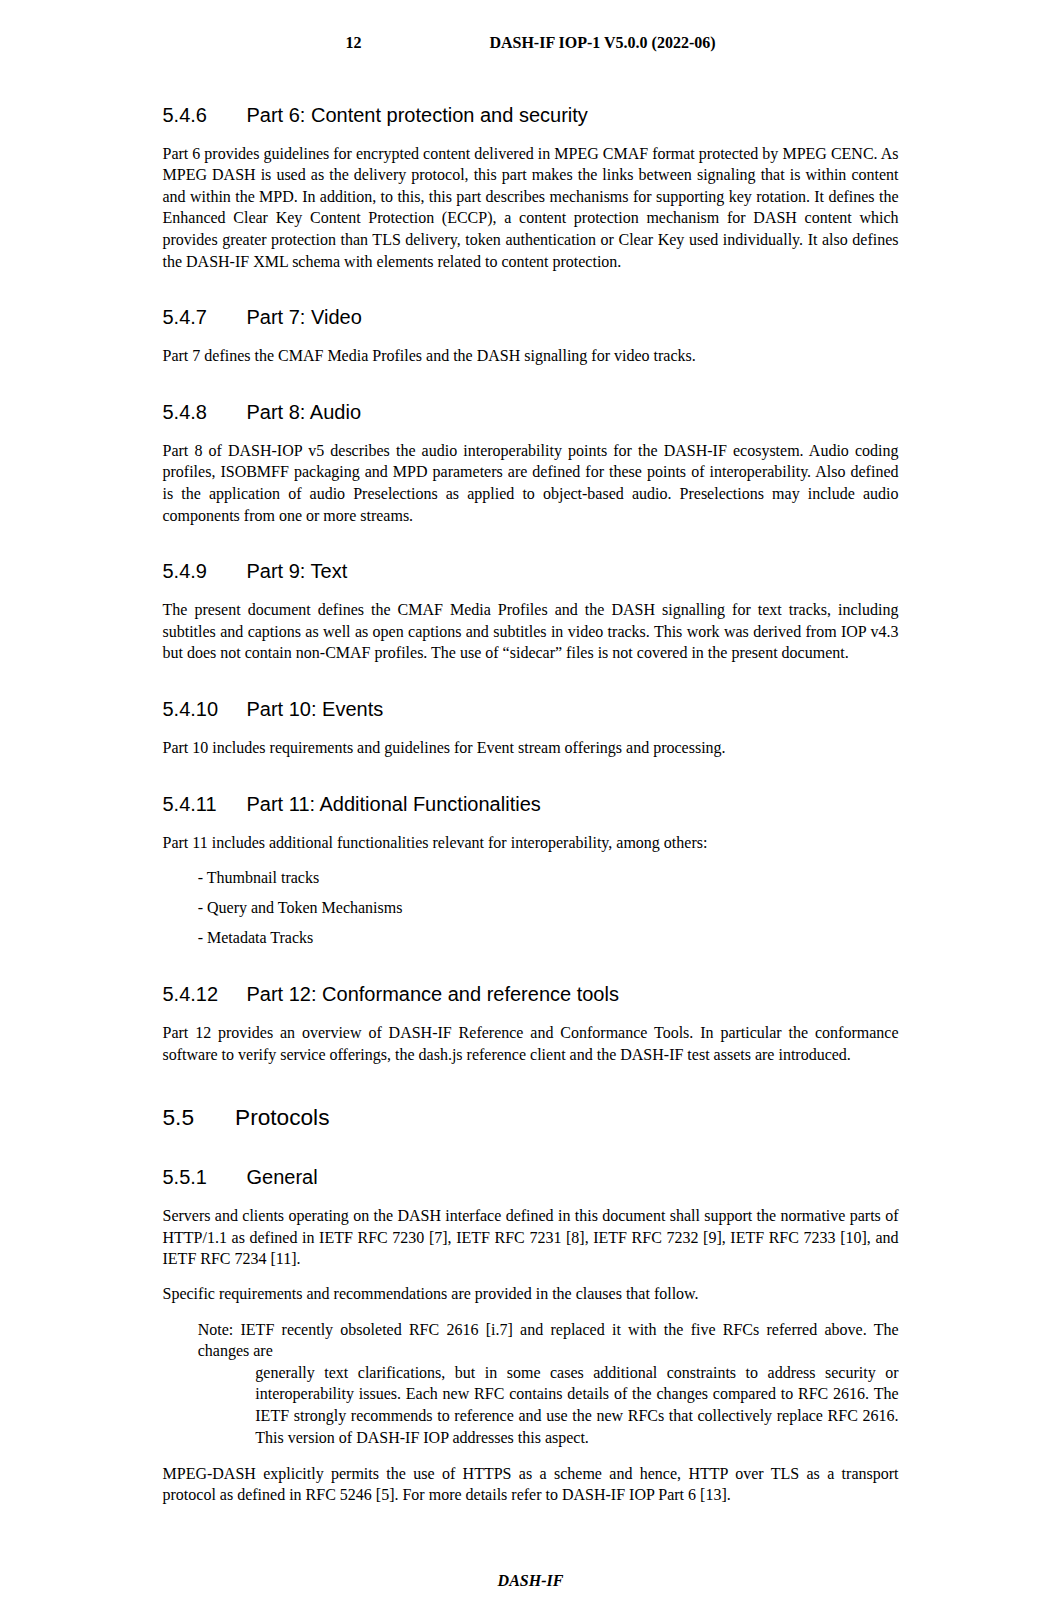12 DASH-IF IOP-1 V5.0.0 (2022-06)
5.4.6 Part 6: Content protection and security
Part 6 provides guidelines for encrypted content delivered in MPEG CMAF format protected by MPEG CENC. As MPEG DASH is used as the delivery protocol, this part makes the links between signaling that is within content and within the MPD. In addition, to this, this part describes mechanisms for supporting key rotation. It defines the Enhanced Clear Key Content Protection (ECCP), a content protection mechanism for DASH content which provides greater protection than TLS delivery, token authentication or Clear Key used individually. It also defines the DASH-IF XML schema with elements related to content protection.
5.4.7 Part 7: Video
Part 7 defines the CMAF Media Profiles and the DASH signalling for video tracks.
5.4.8 Part 8: Audio
Part 8 of DASH-IOP v5 describes the audio interoperability points for the DASH-IF ecosystem. Audio coding profiles, ISOBMFF packaging and MPD parameters are defined for these points of interoperability. Also defined is the application of audio Preselections as applied to object-based audio. Preselections may include audio components from one or more streams.
5.4.9 Part 9: Text
The present document defines the CMAF Media Profiles and the DASH signalling for text tracks, including subtitles and captions as well as open captions and subtitles in video tracks. This work was derived from IOP v4.3 but does not contain non-CMAF profiles. The use of “sidecar” files is not covered in the present document.
5.4.10 Part 10: Events
Part 10 includes requirements and guidelines for Event stream offerings and processing.
5.4.11 Part 11: Additional Functionalities
Part 11 includes additional functionalities relevant for interoperability, among others:
- Thumbnail tracks
- Query and Token Mechanisms
- Metadata Tracks
5.4.12 Part 12: Conformance and reference tools
Part 12 provides an overview of DASH-IF Reference and Conformance Tools. In particular the conformance software to verify service offerings, the dash.js reference client and the DASH-IF test assets are introduced.
5.5 Protocols
5.5.1 General
Servers and clients operating on the DASH interface defined in this document shall support the normative parts of HTTP/1.1 as defined in IETF RFC 7230 [7], IETF RFC 7231 [8], IETF RFC 7232 [9], IETF RFC 7233 [10], and IETF RFC 7234 [11].
Specific requirements and recommendations are provided in the clauses that follow.
Note: IETF recently obsoleted RFC 2616 [i.7] and replaced it with the five RFCs referred above. The changes are generally text clarifications, but in some cases additional constraints to address security or interoperability issues. Each new RFC contains details of the changes compared to RFC 2616. The IETF strongly recommends to reference and use the new RFCs that collectively replace RFC 2616. This version of DASH-IF IOP addresses this aspect.
MPEG-DASH explicitly permits the use of HTTPS as a scheme and hence, HTTP over TLS as a transport protocol as defined in RFC 5246 [5]. For more details refer to DASH-IF IOP Part 6 [13].
DASH-IF